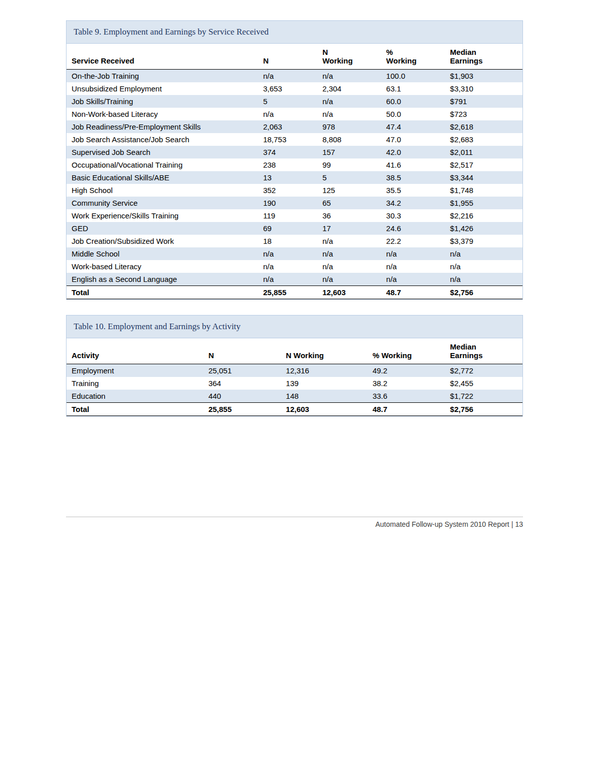Table 9. Employment and Earnings by Service Received
| Service Received | N | N Working | % Working | Median Earnings |
| --- | --- | --- | --- | --- |
| On-the-Job Training | n/a | n/a | 100.0 | $1,903 |
| Unsubsidized Employment | 3,653 | 2,304 | 63.1 | $3,310 |
| Job Skills/Training | 5 | n/a | 60.0 | $791 |
| Non-Work-based Literacy | n/a | n/a | 50.0 | $723 |
| Job Readiness/Pre-Employment Skills | 2,063 | 978 | 47.4 | $2,618 |
| Job Search Assistance/Job Search | 18,753 | 8,808 | 47.0 | $2,683 |
| Supervised Job Search | 374 | 157 | 42.0 | $2,011 |
| Occupational/Vocational Training | 238 | 99 | 41.6 | $2,517 |
| Basic Educational Skills/ABE | 13 | 5 | 38.5 | $3,344 |
| High School | 352 | 125 | 35.5 | $1,748 |
| Community Service | 190 | 65 | 34.2 | $1,955 |
| Work Experience/Skills Training | 119 | 36 | 30.3 | $2,216 |
| GED | 69 | 17 | 24.6 | $1,426 |
| Job Creation/Subsidized Work | 18 | n/a | 22.2 | $3,379 |
| Middle School | n/a | n/a | n/a | n/a |
| Work-based Literacy | n/a | n/a | n/a | n/a |
| English as a Second Language | n/a | n/a | n/a | n/a |
| Total | 25,855 | 12,603 | 48.7 | $2,756 |
Table 10. Employment and Earnings by Activity
| Activity | N | N Working | % Working | Median Earnings |
| --- | --- | --- | --- | --- |
| Employment | 25,051 | 12,316 | 49.2 | $2,772 |
| Training | 364 | 139 | 38.2 | $2,455 |
| Education | 440 | 148 | 33.6 | $1,722 |
| Total | 25,855 | 12,603 | 48.7 | $2,756 |
Automated Follow-up System 2010 Report | 13